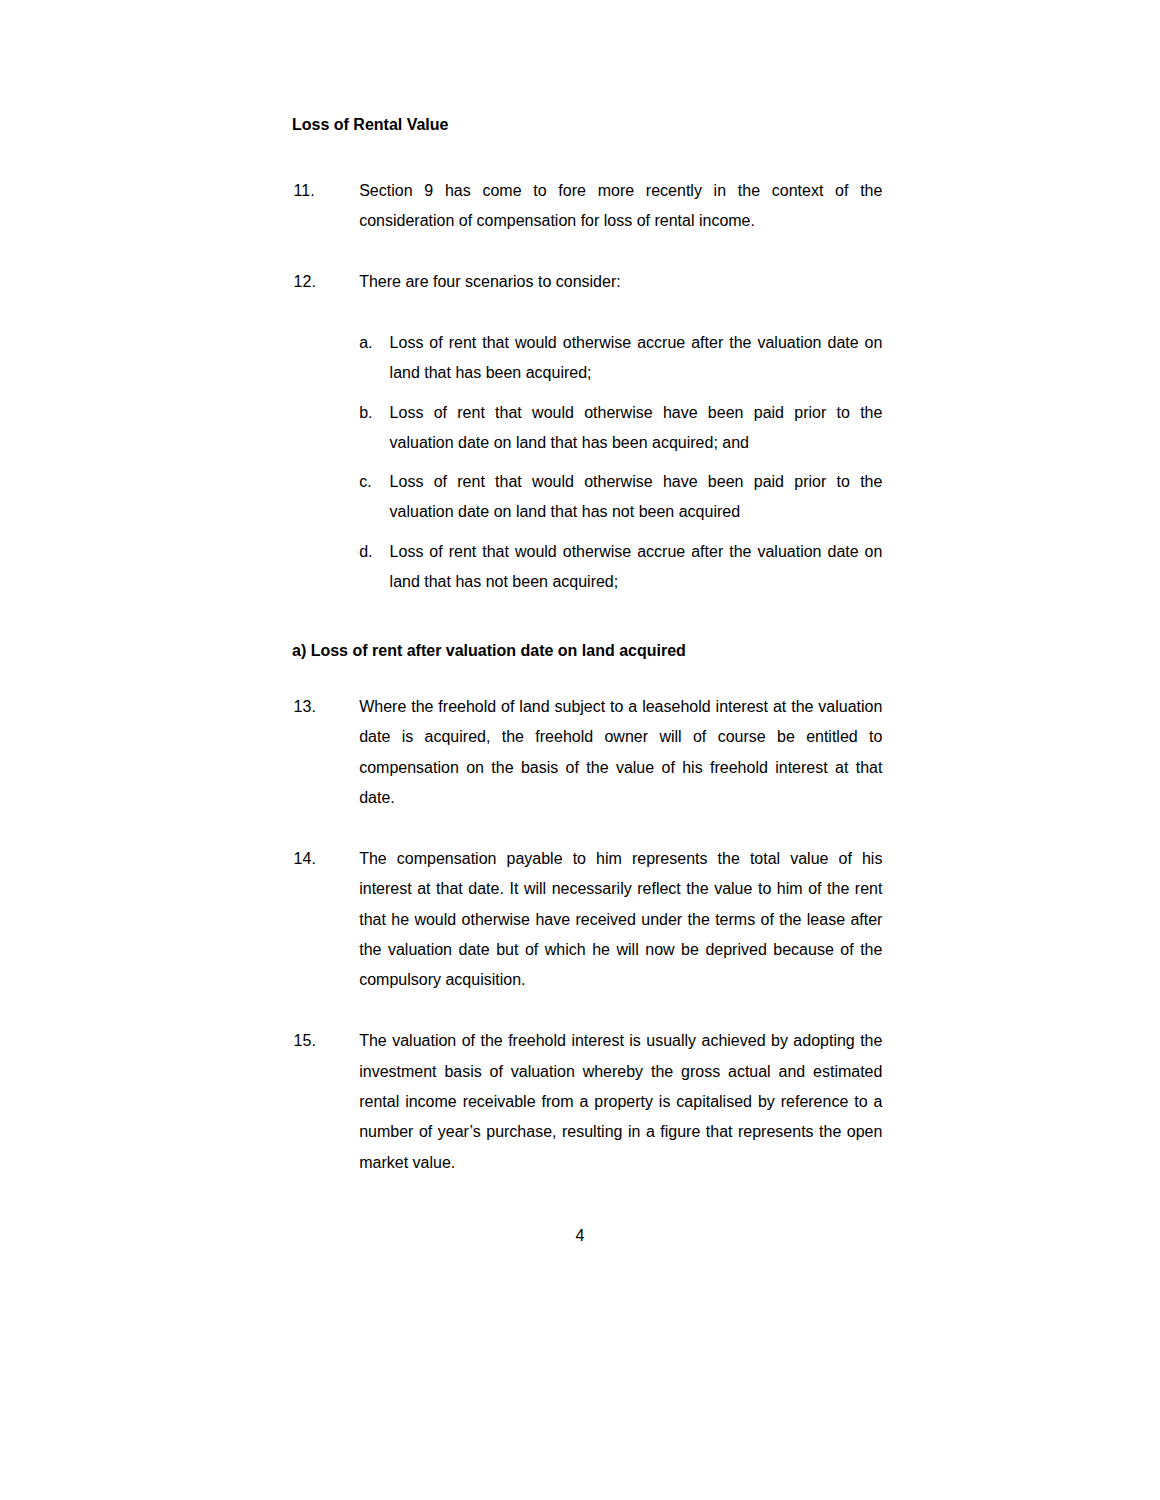Loss of Rental Value
11.
Section 9 has come to fore more recently in the context of the consideration of compensation for loss of rental income.
12.
There are four scenarios to consider:
a. Loss of rent that would otherwise accrue after the valuation date on land that has been acquired;
b. Loss of rent that would otherwise have been paid prior to the valuation date on land that has been acquired; and
c. Loss of rent that would otherwise have been paid prior to the valuation date on land that has not been acquired
d. Loss of rent that would otherwise accrue after the valuation date on land that has not been acquired;
a) Loss of rent after valuation date on land acquired
13.
Where the freehold of land subject to a leasehold interest at the valuation date is acquired, the freehold owner will of course be entitled to compensation on the basis of the value of his freehold interest at that date.
14.
The compensation payable to him represents the total value of his interest at that date. It will necessarily reflect the value to him of the rent that he would otherwise have received under the terms of the lease after the valuation date but of which he will now be deprived because of the compulsory acquisition.
15.
The valuation of the freehold interest is usually achieved by adopting the investment basis of valuation whereby the gross actual and estimated rental income receivable from a property is capitalised by reference to a number of year’s purchase, resulting in a figure that represents the open market value.
4